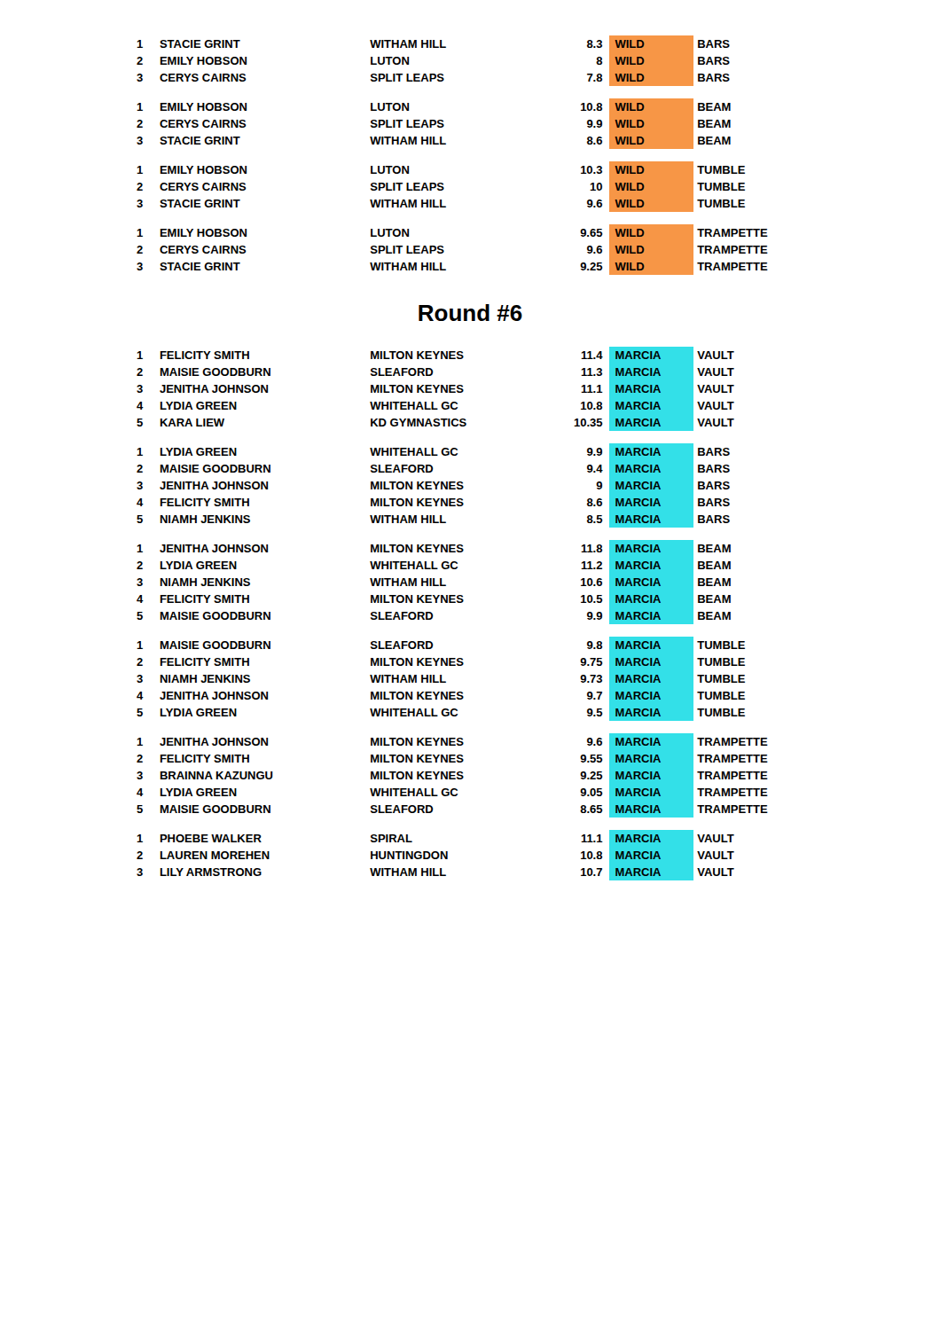| 1 | STACIE GRINT | WITHAM HILL | 8.3 | WILD | BARS |
| 2 | EMILY HOBSON | LUTON | 8 | WILD | BARS |
| 3 | CERYS CAIRNS | SPLIT LEAPS | 7.8 | WILD | BARS |
| 1 | EMILY HOBSON | LUTON | 10.8 | WILD | BEAM |
| 2 | CERYS CAIRNS | SPLIT LEAPS | 9.9 | WILD | BEAM |
| 3 | STACIE GRINT | WITHAM HILL | 8.6 | WILD | BEAM |
| 1 | EMILY HOBSON | LUTON | 10.3 | WILD | TUMBLE |
| 2 | CERYS CAIRNS | SPLIT LEAPS | 10 | WILD | TUMBLE |
| 3 | STACIE GRINT | WITHAM HILL | 9.6 | WILD | TUMBLE |
| 1 | EMILY HOBSON | LUTON | 9.65 | WILD | TRAMPETTE |
| 2 | CERYS CAIRNS | SPLIT LEAPS | 9.6 | WILD | TRAMPETTE |
| 3 | STACIE GRINT | WITHAM HILL | 9.25 | WILD | TRAMPETTE |
Round #6
| 1 | FELICITY SMITH | MILTON KEYNES | 11.4 | MARCIA | VAULT |
| 2 | MAISIE GOODBURN | SLEAFORD | 11.3 | MARCIA | VAULT |
| 3 | JENITHA JOHNSON | MILTON KEYNES | 11.1 | MARCIA | VAULT |
| 4 | LYDIA GREEN | WHITEHALL GC | 10.8 | MARCIA | VAULT |
| 5 | KARA LIEW | KD GYMNASTICS | 10.35 | MARCIA | VAULT |
| 1 | LYDIA GREEN | WHITEHALL GC | 9.9 | MARCIA | BARS |
| 2 | MAISIE GOODBURN | SLEAFORD | 9.4 | MARCIA | BARS |
| 3 | JENITHA JOHNSON | MILTON KEYNES | 9 | MARCIA | BARS |
| 4 | FELICITY SMITH | MILTON KEYNES | 8.6 | MARCIA | BARS |
| 5 | NIAMH JENKINS | WITHAM HILL | 8.5 | MARCIA | BARS |
| 1 | JENITHA JOHNSON | MILTON KEYNES | 11.8 | MARCIA | BEAM |
| 2 | LYDIA GREEN | WHITEHALL GC | 11.2 | MARCIA | BEAM |
| 3 | NIAMH JENKINS | WITHAM HILL | 10.6 | MARCIA | BEAM |
| 4 | FELICITY SMITH | MILTON KEYNES | 10.5 | MARCIA | BEAM |
| 5 | MAISIE GOODBURN | SLEAFORD | 9.9 | MARCIA | BEAM |
| 1 | MAISIE GOODBURN | SLEAFORD | 9.8 | MARCIA | TUMBLE |
| 2 | FELICITY SMITH | MILTON KEYNES | 9.75 | MARCIA | TUMBLE |
| 3 | NIAMH JENKINS | WITHAM HILL | 9.73 | MARCIA | TUMBLE |
| 4 | JENITHA JOHNSON | MILTON KEYNES | 9.7 | MARCIA | TUMBLE |
| 5 | LYDIA GREEN | WHITEHALL GC | 9.5 | MARCIA | TUMBLE |
| 1 | JENITHA JOHNSON | MILTON KEYNES | 9.6 | MARCIA | TRAMPETTE |
| 2 | FELICITY SMITH | MILTON KEYNES | 9.55 | MARCIA | TRAMPETTE |
| 3 | BRAINNA KAZUNGU | MILTON KEYNES | 9.25 | MARCIA | TRAMPETTE |
| 4 | LYDIA GREEN | WHITEHALL GC | 9.05 | MARCIA | TRAMPETTE |
| 5 | MAISIE GOODBURN | SLEAFORD | 8.65 | MARCIA | TRAMPETTE |
| 1 | PHOEBE WALKER | SPIRAL | 11.1 | MARCIA | VAULT |
| 2 | LAUREN MOREHEN | HUNTINGDON | 10.8 | MARCIA | VAULT |
| 3 | LILY ARMSTRONG | WITHAM HILL | 10.7 | MARCIA | VAULT |